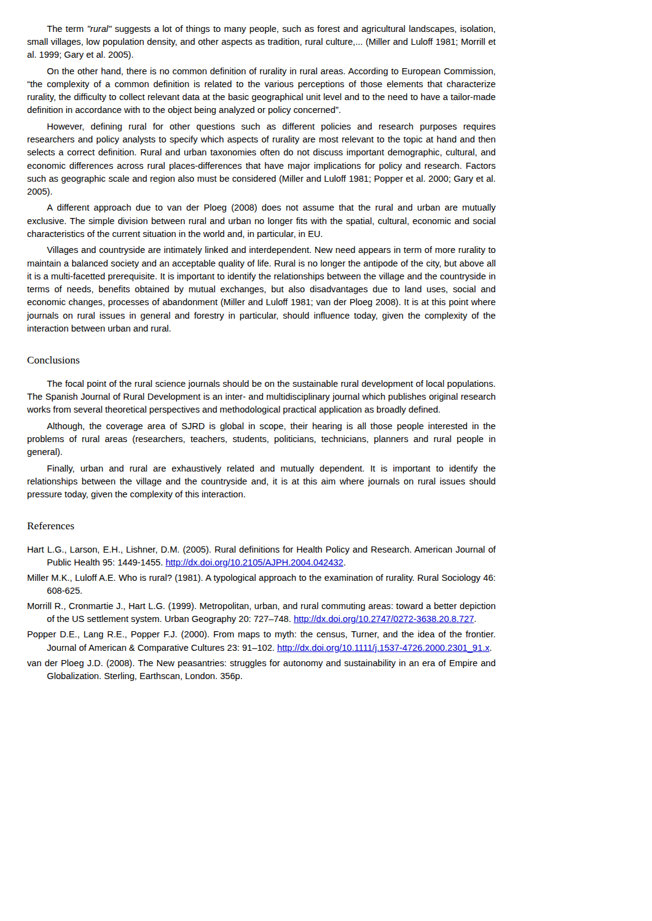The term "rural" suggests a lot of things to many people, such as forest and agricultural landscapes, isolation, small villages, low population density, and other aspects as tradition, rural culture,... (Miller and Luloff 1981; Morrill et al. 1999; Gary et al. 2005).
On the other hand, there is no common definition of rurality in rural areas. According to European Commission, “the complexity of a common definition is related to the various perceptions of those elements that characterize rurality, the difficulty to collect relevant data at the basic geographical unit level and to the need to have a tailor-made definition in accordance with to the object being analyzed or policy concerned”.
However, defining rural for other questions such as different policies and research purposes requires researchers and policy analysts to specify which aspects of rurality are most relevant to the topic at hand and then selects a correct definition. Rural and urban taxonomies often do not discuss important demographic, cultural, and economic differences across rural places-differences that have major implications for policy and research. Factors such as geographic scale and region also must be considered (Miller and Luloff 1981; Popper et al. 2000; Gary et al. 2005).
A different approach due to van der Ploeg (2008) does not assume that the rural and urban are mutually exclusive. The simple division between rural and urban no longer fits with the spatial, cultural, economic and social characteristics of the current situation in the world and, in particular, in EU.
Villages and countryside are intimately linked and interdependent. New need appears in term of more rurality to maintain a balanced society and an acceptable quality of life. Rural is no longer the antipode of the city, but above all it is a multi-facetted prerequisite. It is important to identify the relationships between the village and the countryside in terms of needs, benefits obtained by mutual exchanges, but also disadvantages due to land uses, social and economic changes, processes of abandonment (Miller and Luloff 1981; van der Ploeg 2008). It is at this point where journals on rural issues in general and forestry in particular, should influence today, given the complexity of the interaction between urban and rural.
Conclusions
The focal point of the rural science journals should be on the sustainable rural development of local populations. The Spanish Journal of Rural Development is an inter- and multidisciplinary journal which publishes original research works from several theoretical perspectives and methodological practical application as broadly defined.
Although, the coverage area of SJRD is global in scope, their hearing is all those people interested in the problems of rural areas (researchers, teachers, students, politicians, technicians, planners and rural people in general).
Finally, urban and rural are exhaustively related and mutually dependent. It is important to identify the relationships between the village and the countryside and, it is at this aim where journals on rural issues should pressure today, given the complexity of this interaction.
References
Hart L.G., Larson, E.H., Lishner, D.M. (2005). Rural definitions for Health Policy and Research. American Journal of Public Health 95: 1449-1455. http://dx.doi.org/10.2105/AJPH.2004.042432.
Miller M.K., Luloff A.E. Who is rural? (1981). A typological approach to the examination of rurality. Rural Sociology 46: 608-625.
Morrill R., Cronmartie J., Hart L.G. (1999). Metropolitan, urban, and rural commuting areas: toward a better depiction of the US settlement system. Urban Geography 20: 727–748. http://dx.doi.org/10.2747/0272-3638.20.8.727.
Popper D.E., Lang R.E., Popper F.J. (2000). From maps to myth: the census, Turner, and the idea of the frontier. Journal of American & Comparative Cultures 23: 91–102. http://dx.doi.org/10.1111/j.1537-4726.2000.2301_91.x.
van der Ploeg J.D. (2008). The New peasantries: struggles for autonomy and sustainability in an era of Empire and Globalization. Sterling, Earthscan, London. 356p.